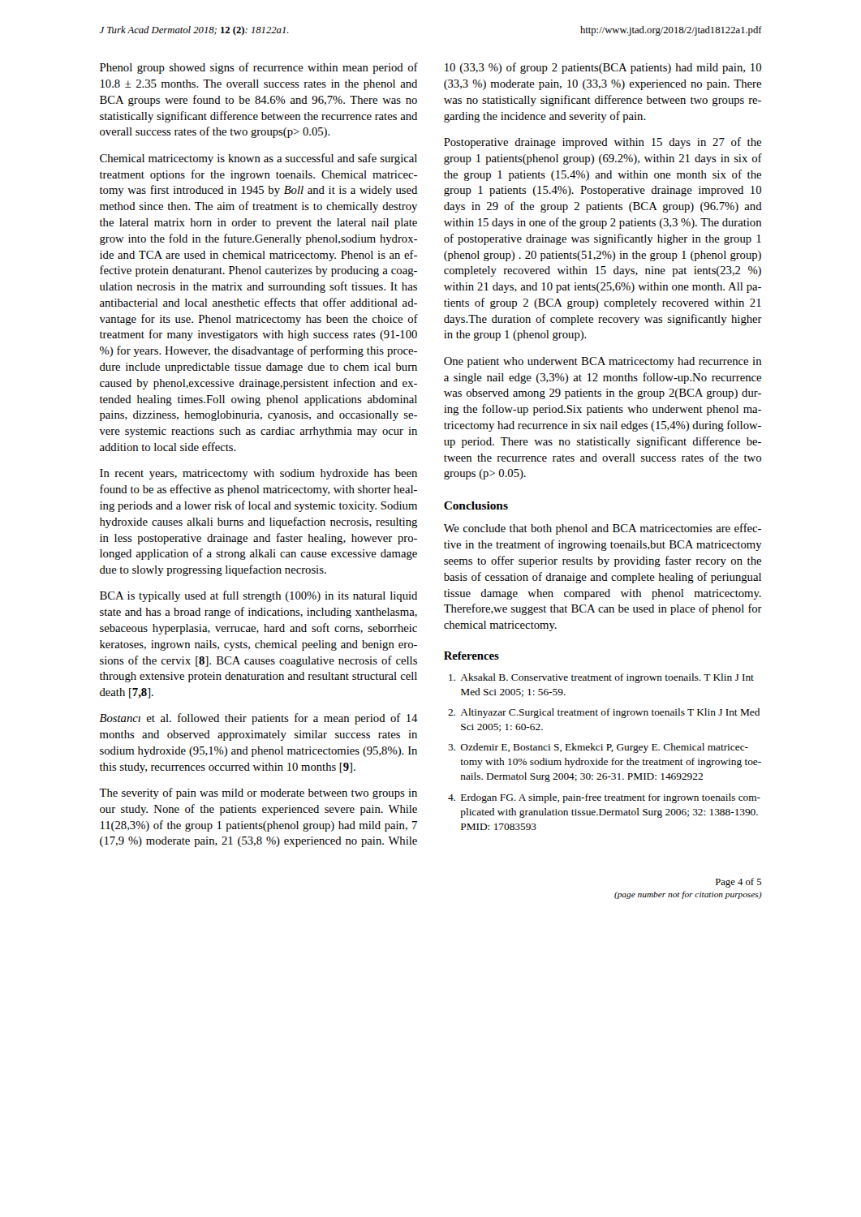J Turk Acad Dermatol 2018; 12 (2): 18122a1.
http://www.jtad.org/2018/2/jtad18122a1.pdf
Phenol group showed signs of recurrence within mean period of 10.8 ± 2.35 months. The overall success rates in the phenol and BCA groups were found to be 84.6% and 96,7%. There was no statistically significant difference between the recurrence rates and overall success rates of the two groups(p> 0.05).
Chemical matricectomy is known as a successful and safe surgical treatment options for the ingrown toenails. Chemical matricectomy was first introduced in 1945 by Boll and it is a widely used method since then. The aim of treatment is to chemically destroy the lateral matrix horn in order to prevent the lateral nail plate grow into the fold in the future.Generally phenol,sodium hydroxide and TCA are used in chemical matricectomy. Phenol is an effective protein denaturant. Phenol cauterizes by producing a coagulation necrosis in the matrix and surrounding soft tissues. It has antibacterial and local anesthetic effects that offer additional advantage for its use. Phenol matricectomy has been the choice of treatment for many investigators with high success rates (91-100 %) for years. However, the disadvantage of performing this procedure include unpredictable tissue damage due to chem ical burn caused by phenol,excessive drainage,persistent infection and extended healing times.Foll owing phenol applications abdominal pains, dizziness, hemoglobinuria, cyanosis, and occasionally severe systemic reactions such as cardiac arrhythmia may ocur in addition to local side effects.
In recent years, matricectomy with sodium hydroxide has been found to be as effective as phenol matricectomy, with shorter healing periods and a lower risk of local and systemic toxicity. Sodium hydroxide causes alkali burns and liquefaction necrosis, resulting in less postoperative drainage and faster healing, however prolonged application of a strong alkali can cause excessive damage due to slowly progressing liquefaction necrosis.
BCA is typically used at full strength (100%) in its natural liquid state and has a broad range of indications, including xanthelasma, sebaceous hyperplasia, verrucae, hard and soft corns, seborrheic keratoses, ingrown nails, cysts, chemical peeling and benign erosions of the cervix [8]. BCA causes coagulative necrosis of cells through extensive protein denaturation and resultant structural cell death [7,8].
Bostancı et al. followed their patients for a mean period of 14 months and observed approximately similar success rates in sodium hydroxide (95,1%) and phenol matricectomies (95,8%). In this study, recurrences occurred within 10 months [9].
The severity of pain was mild or moderate between two groups in our study. None of the patients experienced severe pain. While 11(28,3%) of the group 1 patients(phenol group) had mild pain, 7 (17,9 %) moderate pain, 21 (53,8 %) experienced no pain. While 10 (33,3 %) of group 2 patients(BCA patients) had mild pain, 10 (33,3 %) moderate pain, 10 (33,3 %) experienced no pain. There was no statistically significant difference between two groups regarding the incidence and severity of pain.
Postoperative drainage improved within 15 days in 27 of the group 1 patients(phenol group) (69.2%), within 21 days in six of the group 1 patients (15.4%) and within one month six of the group 1 patients (15.4%). Postoperative drainage improved 10 days in 29 of the group 2 patients (BCA group) (96.7%) and within 15 days in one of the group 2 patients (3,3 %). The duration of postoperative drainage was significantly higher in the group 1 (phenol group) . 20 patients(51,2%) in the group 1 (phenol group) completely recovered within 15 days, nine pat ients(23,2 %) within 21 days, and 10 pat ients(25,6%) within one month. All patients of group 2 (BCA group) completely recovered within 21 days.The duration of complete recovery was significantly higher in the group 1 (phenol group).
One patient who underwent BCA matricectomy had recurrence in a single nail edge (3,3%) at 12 months follow-up.No recurrence was observed among 29 patients in the group 2(BCA group) during the follow-up period.Six patients who underwent phenol matricectomy had recurrence in six nail edges (15,4%) during follow-up period. There was no statistically significant difference between the recurrence rates and overall success rates of the two groups (p> 0.05).
Conclusions
We conclude that both phenol and BCA matricectomies are effective in the treatment of ingrowing toenails,but BCA matricectomy seems to offer superior results by providing faster recory on the basis of cessation of dranaige and complete healing of periungual tissue damage when compared with phenol matricectomy. Therefore,we suggest that BCA can be used in place of phenol for chemical matricectomy.
References
Aksakal B. Conservative treatment of ingrown toenails. T Klin J Int Med Sci 2005; 1: 56-59.
Altinyazar C.Surgical treatment of ingrown toenails T Klin J Int Med Sci 2005; 1: 60-62.
Ozdemir E, Bostanci S, Ekmekci P, Gurgey E. Chemical matricectomy with 10% sodium hydroxide for the treatment of ingrowing toenails. Dermatol Surg 2004; 30: 26-31. PMID: 14692922
Erdogan FG. A simple, pain-free treatment for ingrown toenails complicated with granulation tissue.Dermatol Surg 2006; 32: 1388-1390. PMID: 17083593
Page 4 of 5
(page number not for citation purposes)